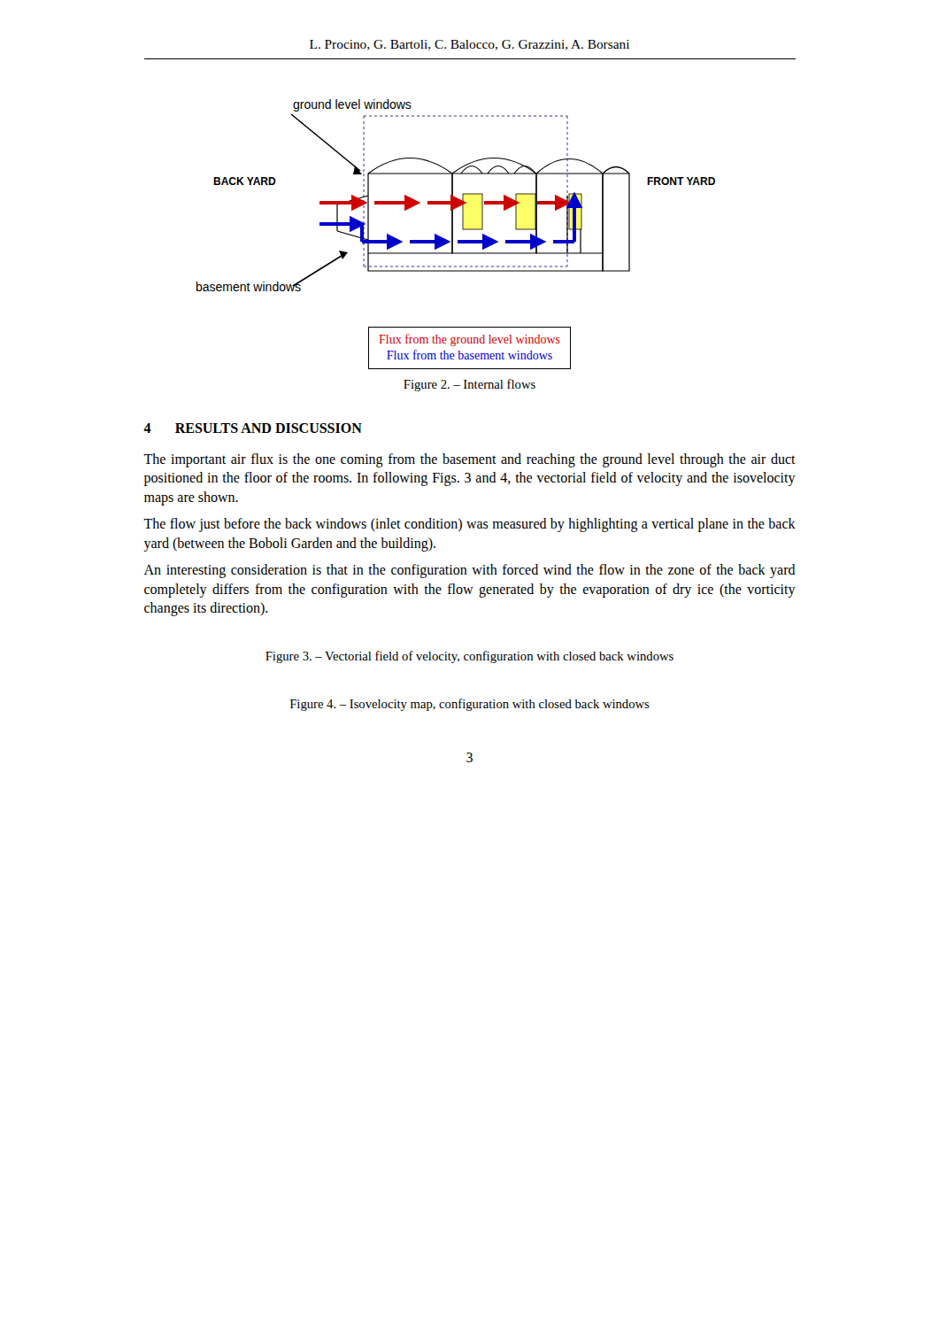L. Procino, G. Bartoli, C. Balocco, G. Grazzini, A. Borsani
ground level windows basement windows BACK YARD FRONT YARD
Flux from the ground level windows
Flux from the basement windows
Figure 2. – Internal flows
4 RESULTS AND DISCUSSION
The important air flux is the one coming from the basement and reaching the ground level through the air duct positioned in the floor of the rooms. In following Figs. 3 and 4, the vectorial field of velocity and the isovelocity maps are shown.
The flow just before the back windows (inlet condition) was measured by highlighting a vertical plane in the back yard (between the Boboli Garden and the building).
An interesting consideration is that in the configuration with forced wind the flow in the zone of the back yard completely differs from the configuration with the flow generated by the evaporation of dry ice (the vorticity changes its direction).
Figure 3. – Vectorial field of velocity, configuration with closed back windows
Figure 4. – Isovelocity map, configuration with closed back windows
3